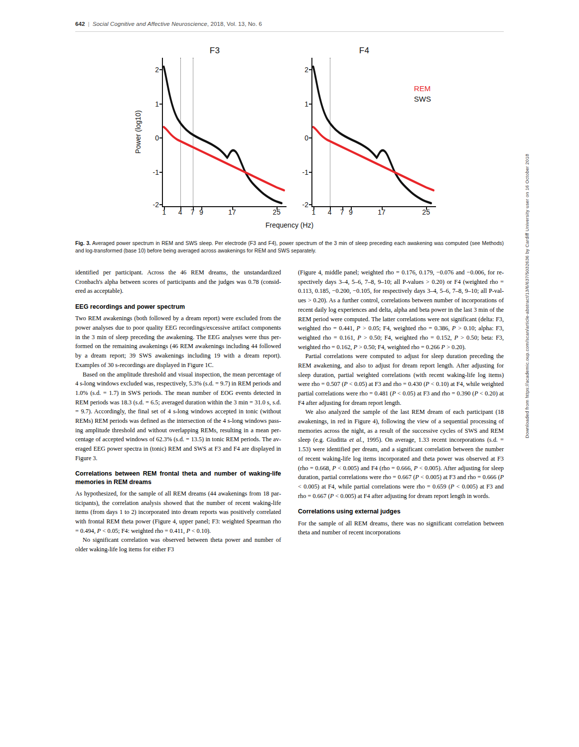642|Social Cognitive and Affective Neuroscience, 2018, Vol. 13, No. 6
Downloaded from https://academic.oup.com/scan/article-abstract/13/6/637/5032636 by Cardiff University user on 16 October 2018
F3
Power (log10)
2
1
0
-1
-2
1
4
7
9
17
25
F4
2
1
0
-1
-2
1
4
7
9
17
25
REM
SWS
Frequency (Hz)
Fig. 3. Averaged power spectrum in REM and SWS sleep. Per electrode (F3 and F4), power spectrum of the 3 min of sleep preceding each awakening was computed (see Methods) and log-transformed (base 10) before being averaged across awakenings for REM and SWS separately.
identified per participant. Across the 46 REM dreams, the unstandardized Cronbach's alpha between scores of participants and the judges was 0.78 (considered as acceptable).
EEG recordings and power spectrum
Two REM awakenings (both followed by a dream report) were excluded from the power analyses due to poor quality EEG recordings/excessive artifact components in the 3 min of sleep preceding the awakening. The EEG analyses were thus performed on the remaining awakenings (46 REM awakenings including 44 followed by a dream report; 39 SWS awakenings including 19 with a dream report). Examples of 30 s-recordings are displayed in Figure 1C.
Based on the amplitude threshold and visual inspection, the mean percentage of 4 s-long windows excluded was, respectively, 5.3% (s.d. = 9.7) in REM periods and 1.0% (s.d. = 1.7) in SWS periods. The mean number of EOG events detected in REM periods was 18.3 (s.d. = 6.5; averaged duration within the 3 min = 31.0 s, s.d. = 9.7). Accordingly, the final set of 4 s-long windows accepted in tonic (without REMs) REM periods was defined as the intersection of the 4 s-long windows passing amplitude threshold and without overlapping REMs, resulting in a mean percentage of accepted windows of 62.3% (s.d. = 13.5) in tonic REM periods. The averaged EEG power spectra in (tonic) REM and SWS at F3 and F4 are displayed in Figure 3.
Correlations between REM frontal theta and number of waking-life memories in REM dreams
As hypothesized, for the sample of all REM dreams (44 awakenings from 18 participants), the correlation analysis showed that the number of recent waking-life items (from days 1 to 2) incorporated into dream reports was positively correlated with frontal REM theta power (Figure 4, upper panel; F3: weighted Spearman rho = 0.494, P < 0.05; F4: weighted rho = 0.411, P < 0.10).
No significant correlation was observed between theta power and number of older waking-life log items for either F3
(Figure 4, middle panel; weighted rho = 0.176, 0.179, −0.076 and −0.006, for respectively days 3–4, 5–6, 7–8, 9–10; all P-values > 0.20) or F4 (weighted rho = 0.113, 0.185, −0.200, −0.105, for respectively days 3–4, 5–6, 7–8, 9–10; all P-values > 0.20). As a further control, correlations between number of incorporations of recent daily log experiences and delta, alpha and beta power in the last 3 min of the REM period were computed. The latter correlations were not significant (delta: F3, weighted rho = 0.441, P > 0.05; F4, weighted rho = 0.386, P > 0.10; alpha: F3, weighted rho = 0.161, P > 0.50; F4, weighted rho = 0.152, P > 0.50; beta: F3, weighted rho = 0.162, P > 0.50; F4, weighted rho = 0.266 P > 0.20).
Partial correlations were computed to adjust for sleep duration preceding the REM awakening, and also to adjust for dream report length. After adjusting for sleep duration, partial weighted correlations (with recent waking-life log items) were rho = 0.507 (P < 0.05) at F3 and rho = 0.430 (P < 0.10) at F4, while weighted partial correlations were rho = 0.481 (P < 0.05) at F3 and rho = 0.390 (P < 0.20) at F4 after adjusting for dream report length.
We also analyzed the sample of the last REM dream of each participant (18 awakenings, in red in Figure 4), following the view of a sequential processing of memories across the night, as a result of the successive cycles of SWS and REM sleep (e.g. Giuditta et al., 1995). On average, 1.33 recent incorporations (s.d. = 1.53) were identified per dream, and a significant correlation between the number of recent waking-life log items incorporated and theta power was observed at F3 (rho = 0.668, P < 0.005) and F4 (rho = 0.666, P < 0.005). After adjusting for sleep duration, partial correlations were rho = 0.667 (P < 0.005) at F3 and rho = 0.666 (P < 0.005) at F4, while partial correlations were rho = 0.659 (P < 0.005) at F3 and rho = 0.667 (P < 0.005) at F4 after adjusting for dream report length in words.
Correlations using external judges
For the sample of all REM dreams, there was no significant correlation between theta and number of recent incorporations